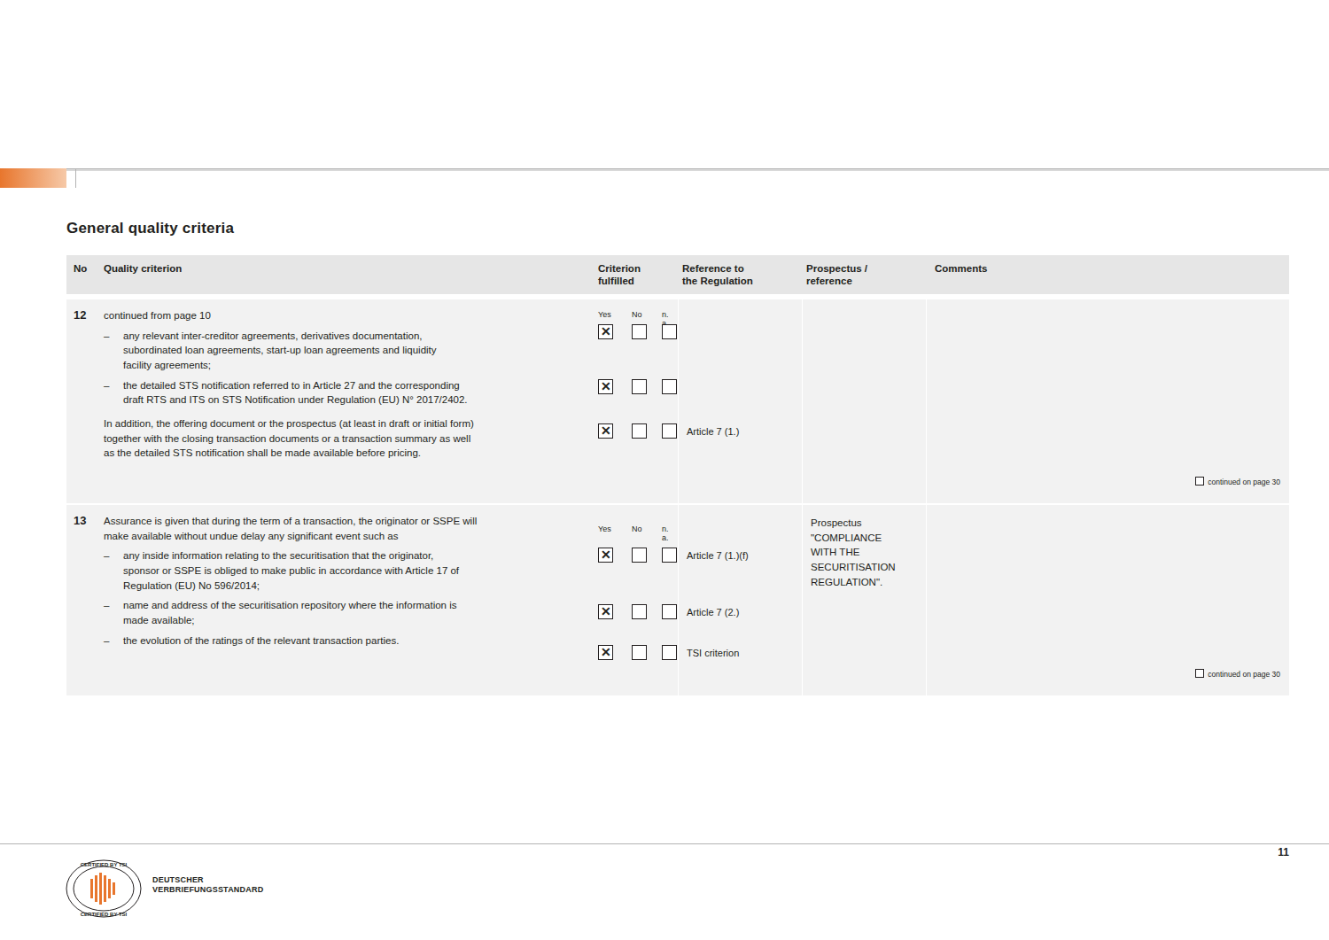General quality criteria
No
Quality criterion
Criterion
fulfilled
Reference to
the Regulation
Prospectus /
reference
Comments
12
continued from page 10
any relevant inter-creditor agreements, derivatives documentation,
subordinated loan agreements, start-up loan agreements and liquidity
facility agreements; the detailed STS notification referred to in Article 27 and the corresponding
draft RTS and ITS on STS Notification under Regulation (EU) N° 2017/2402.
In addition, the offering document or the prospectus (at least in draft or initial form)
together with the closing transaction documents or a transaction summary as well
as the detailed STS notification shall be made available before pricing.
Yes No n. a.
Article 7 (1.)
continued on page 30
13
Assurance is given that during the term of a transaction, the originator or SSPE will
make available without undue delay any significant event such as
any inside information relating to the securitisation that the originator,
sponsor or SSPE is obliged to make public in accordance with Article 17 of
Regulation (EU) No 596/2014; name and address of the securitisation repository where the information is
made available; the evolution of the ratings of the relevant transaction parties.
Yes No n. a.
Article 7 (1.)(f)
Article 7 (2.)
TSI criterion
Prospectus
"COMPLIANCE
WITH THE
SECURITISATION
REGULATION".
continued on page 30
11
CERTIFIED BY TSI CERTIFIED BY TSI
DEUTSCHER
VERBRIEFUNGSSTANDARD